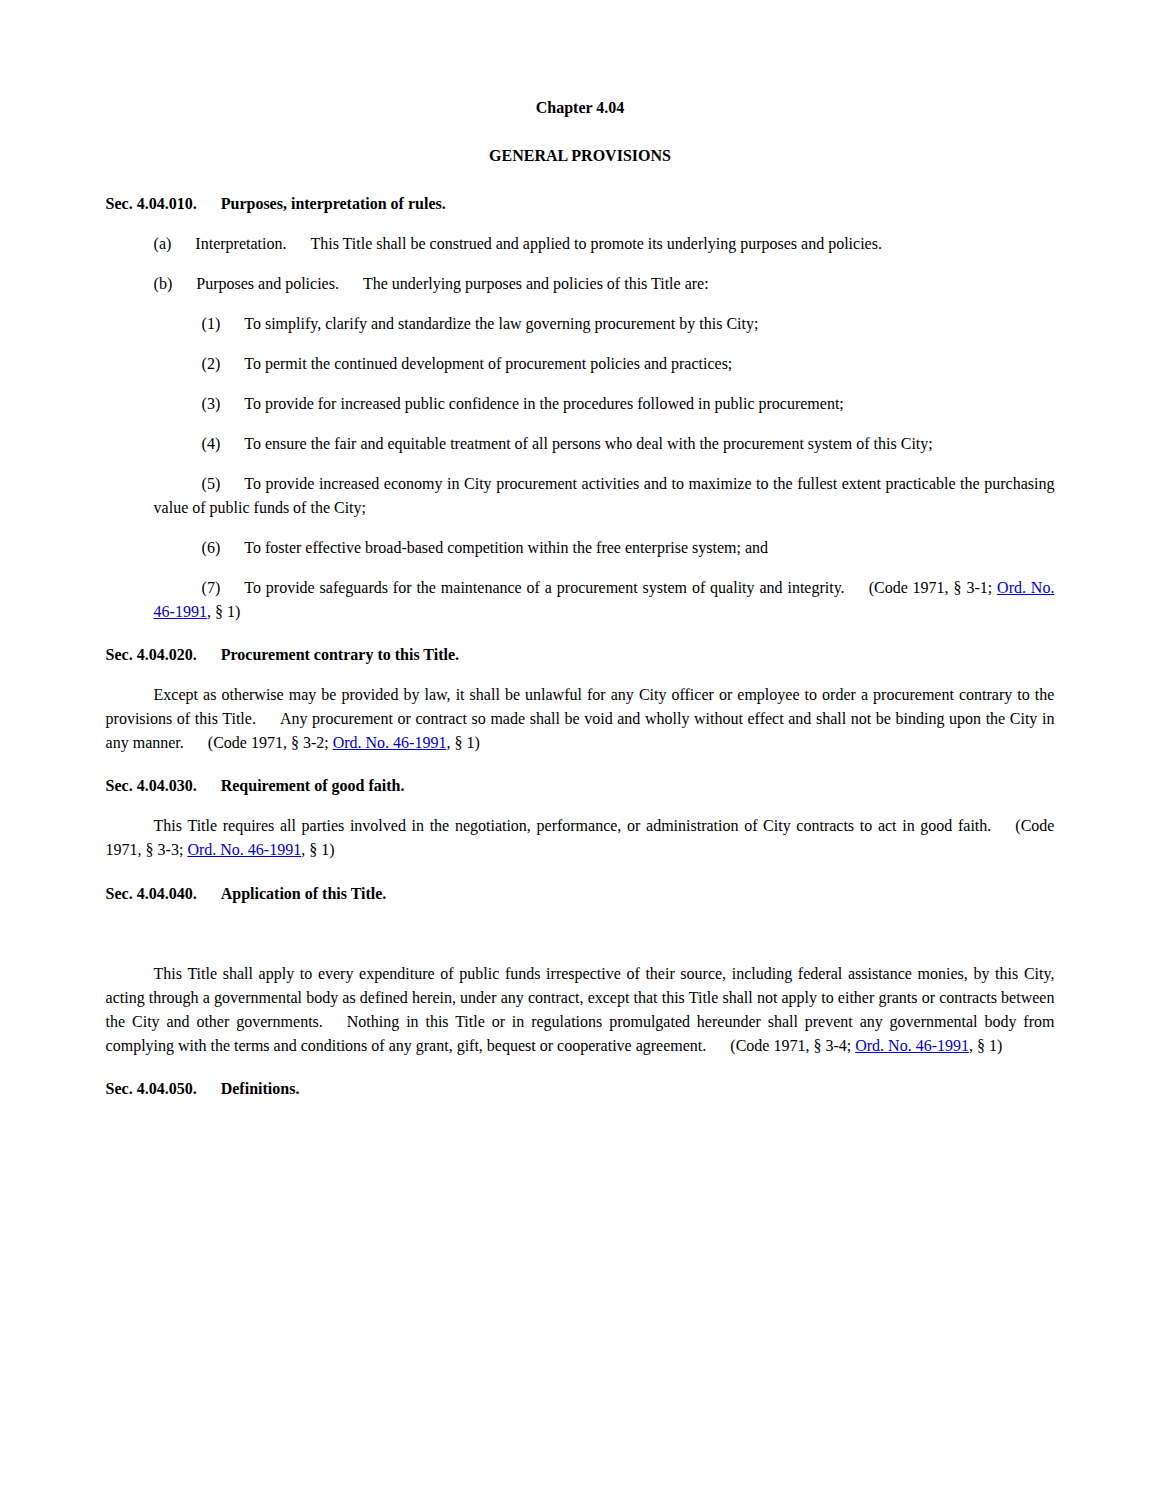Chapter 4.04
GENERAL PROVISIONS
Sec. 4.04.010. Purposes, interpretation of rules.
(a) Interpretation. This Title shall be construed and applied to promote its underlying purposes and policies.
(b) Purposes and policies. The underlying purposes and policies of this Title are:
(1) To simplify, clarify and standardize the law governing procurement by this City;
(2) To permit the continued development of procurement policies and practices;
(3) To provide for increased public confidence in the procedures followed in public procurement;
(4) To ensure the fair and equitable treatment of all persons who deal with the procurement system of this City;
(5) To provide increased economy in City procurement activities and to maximize to the fullest extent practicable the purchasing value of public funds of the City;
(6) To foster effective broad-based competition within the free enterprise system; and
(7) To provide safeguards for the maintenance of a procurement system of quality and integrity. (Code 1971, § 3-1; Ord. No. 46-1991, § 1)
Sec. 4.04.020. Procurement contrary to this Title.
Except as otherwise may be provided by law, it shall be unlawful for any City officer or employee to order a procurement contrary to the provisions of this Title. Any procurement or contract so made shall be void and wholly without effect and shall not be binding upon the City in any manner. (Code 1971, § 3-2; Ord. No. 46-1991, § 1)
Sec. 4.04.030. Requirement of good faith.
This Title requires all parties involved in the negotiation, performance, or administration of City contracts to act in good faith. (Code 1971, § 3-3; Ord. No. 46-1991, § 1)
Sec. 4.04.040. Application of this Title.
This Title shall apply to every expenditure of public funds irrespective of their source, including federal assistance monies, by this City, acting through a governmental body as defined herein, under any contract, except that this Title shall not apply to either grants or contracts between the City and other governments. Nothing in this Title or in regulations promulgated hereunder shall prevent any governmental body from complying with the terms and conditions of any grant, gift, bequest or cooperative agreement. (Code 1971, § 3-4; Ord. No. 46-1991, § 1)
Sec. 4.04.050. Definitions.